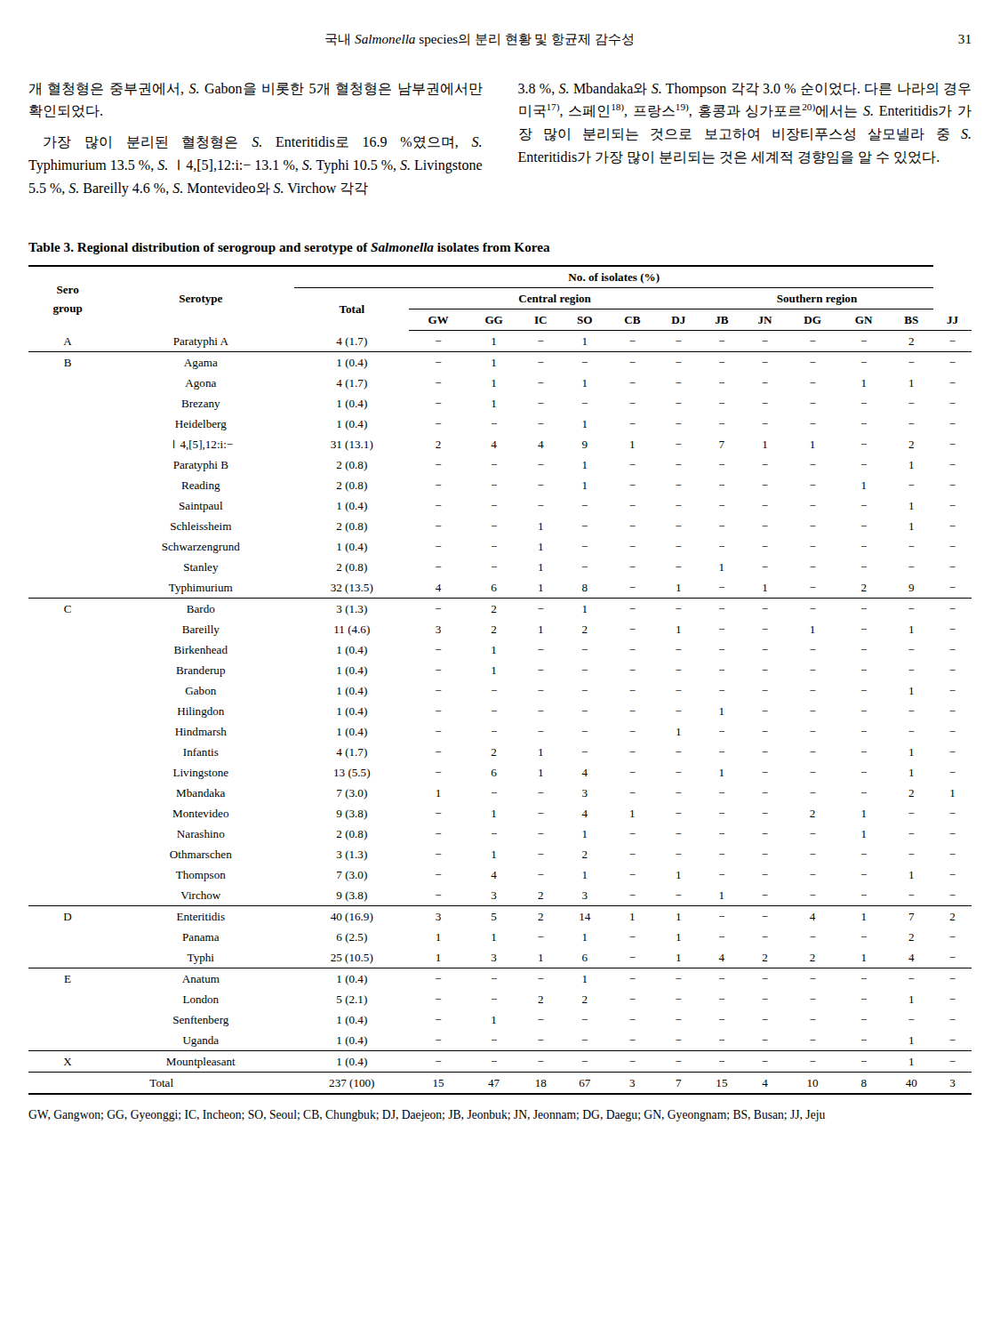국내 Salmonella species의 분리 현황 및 항균제 감수성
31
개 혈청형은 중부권에서, S. Gabon을 비롯한 5개 혈청형은 남부권에서만 확인되었다.
가장 많이 분리된 혈청형은 S. Enteritidis로 16.9 %였으며, S. Typhimurium 13.5 %, S. Ⅰ4,[5],12:i:− 13.1 %, S. Typhi 10.5 %, S. Livingstone 5.5 %, S. Bareilly 4.6 %, S. Montevideo와 S. Virchow 각각
3.8 %, S. Mbandaka와 S. Thompson 각각 3.0 % 순이었다. 다른 나라의 경우 미국17), 스페인18), 프랑스19), 홍콩과 싱가포르20)에서는 S. Enteritidis가 가장 많이 분리되는 것으로 보고하여 비장티푸스성 살모넬라 중 S. Enteritidis가 가장 많이 분리되는 것은 세계적 경향임을 알 수 있었다.
Table 3. Regional distribution of serogroup and serotype of Salmonella isolates from Korea
| Sero group | Serotype | No. of isolates (%) |
| --- | --- | --- |
| Total | Central region | Southern region |
| GW | GG | IC | SO | CB | DJ | JB | JN | DG | GN | BS | JJ |
| A | Paratyphi A | 4 (1.7) | − | 1 | − | 1 | − | − | − | − | − | − | 2 | − |
| B | Agama | 1 (0.4) | − | 1 | − | − | − | − | − | − | − | − | − | − |
| | Agona | 4 (1.7) | − | 1 | − | 1 | − | − | − | − | − | 1 | 1 | − |
| | Brezany | 1 (0.4) | − | 1 | − | − | − | − | − | − | − | − | − | − |
| | Heidelberg | 1 (0.4) | − | − | − | 1 | − | − | − | − | − | − | − | − |
| | Ⅰ4,[5],12:i:− | 31 (13.1) | 2 | 4 | 4 | 9 | 1 | − | 7 | 1 | 1 | − | 2 | − |
| | Paratyphi B | 2 (0.8) | − | − | − | 1 | − | − | − | − | − | − | 1 | − |
| | Reading | 2 (0.8) | − | − | − | 1 | − | − | − | − | − | 1 | − | − |
| | Saintpaul | 1 (0.4) | − | − | − | − | − | − | − | − | − | − | 1 | − |
| | Schleissheim | 2 (0.8) | − | − | 1 | − | − | − | − | − | − | − | 1 | − |
| | Schwarzengrund | 1 (0.4) | − | − | 1 | − | − | − | − | − | − | − | − | − |
| | Stanley | 2 (0.8) | − | − | 1 | − | − | − | 1 | − | − | − | − | − |
| | Typhimurium | 32 (13.5) | 4 | 6 | 1 | 8 | − | 1 | − | 1 | − | 2 | 9 | − |
| C | Bardo | 3 (1.3) | − | 2 | − | 1 | − | − | − | − | − | − | − | − |
| | Bareilly | 11 (4.6) | 3 | 2 | 1 | 2 | − | 1 | − | − | 1 | − | 1 | − |
| | Birkenhead | 1 (0.4) | − | 1 | − | − | − | − | − | − | − | − | − | − |
| | Branderup | 1 (0.4) | − | 1 | − | − | − | − | − | − | − | − | − | − |
| | Gabon | 1 (0.4) | − | − | − | − | − | − | − | − | − | − | 1 | − |
| | Hilingdon | 1 (0.4) | − | − | − | − | − | − | 1 | − | − | − | − | − |
| | Hindmarsh | 1 (0.4) | − | − | − | − | − | 1 | − | − | − | − | − | − |
| | Infantis | 4 (1.7) | − | 2 | 1 | − | − | − | − | − | − | − | 1 | − |
| | Livingstone | 13 (5.5) | − | 6 | 1 | 4 | − | − | 1 | − | − | − | 1 | − |
| | Mbandaka | 7 (3.0) | 1 | − | − | 3 | − | − | − | − | − | − | 2 | 1 |
| | Montevideo | 9 (3.8) | − | 1 | − | 4 | 1 | − | − | − | 2 | 1 | − | − |
| | Narashino | 2 (0.8) | − | − | − | 1 | − | − | − | − | − | 1 | − | − |
| | Othmarschen | 3 (1.3) | − | 1 | − | 2 | − | − | − | − | − | − | − | − |
| | Thompson | 7 (3.0) | − | 4 | − | 1 | − | 1 | − | − | − | − | 1 | − |
| | Virchow | 9 (3.8) | − | 3 | 2 | 3 | − | − | 1 | − | − | − | − | − |
| D | Enteritidis | 40 (16.9) | 3 | 5 | 2 | 14 | 1 | 1 | − | − | 4 | 1 | 7 | 2 |
| | Panama | 6 (2.5) | 1 | 1 | − | 1 | − | 1 | − | − | − | − | 2 | − |
| | Typhi | 25 (10.5) | 1 | 3 | 1 | 6 | − | 1 | 4 | 2 | 2 | 1 | 4 | − |
| E | Anatum | 1 (0.4) | − | − | − | 1 | − | − | − | − | − | − | − | − |
| | London | 5 (2.1) | − | − | 2 | 2 | − | − | − | − | − | − | 1 | − |
| | Senftenberg | 1 (0.4) | − | 1 | − | − | − | − | − | − | − | − | − | − |
| | Uganda | 1 (0.4) | − | − | − | − | − | − | − | − | − | − | 1 | − |
| X | Mountpleasant | 1 (0.4) | − | − | − | − | − | − | − | − | − | − | 1 | − |
| Total | 237 (100) | 15 | 47 | 18 | 67 | 3 | 7 | 15 | 4 | 10 | 8 | 40 | 3 |
GW, Gangwon; GG, Gyeonggi; IC, Incheon; SO, Seoul; CB, Chungbuk; DJ, Daejeon; JB, Jeonbuk; JN, Jeonnam; DG, Daegu; GN, Gyeongnam; BS, Busan; JJ, Jeju